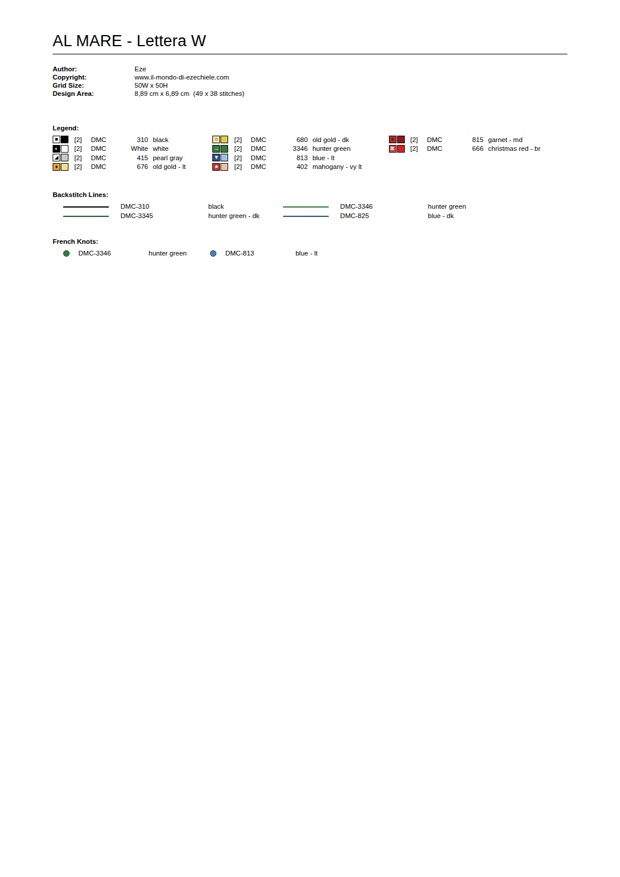AL MARE - Lettera W
| Author: | Eze |
| Copyright: | www.il-mondo-di-ezechiele.com |
| Grid Size: | 50W x 50H |
| Design Area: | 8,89 cm x 6,89 cm (49 x 38 stitches) |
Legend:
| ■ | [2] | DMC | 310 | black | ○ | [2] | DMC | 680 | old gold - dk | ≡ | [2] | DMC | 815 | garnet - md |
| ◐ | [2] | DMC | White | white | → | [2] | DMC | 3346 | hunter green | ✖ | [2] | DMC | 666 | christmas red - br |
| ◢ | [2] | DMC | 415 | pearl gray | ▼ | [2] | DMC | 813 | blue - lt | | | | | |
| ♦ | [2] | DMC | 676 | old gold - lt | ★ | [2] | DMC | 402 | mahogany - vy lt | | | | | |
Backstitch Lines:
| | DMC-310 | black | | DMC-3346 | hunter green |
| | DMC-3345 | hunter green - dk | | DMC-825 | blue - dk |
French Knots:
| | DMC-3346 | hunter green | | DMC-813 | blue - lt |